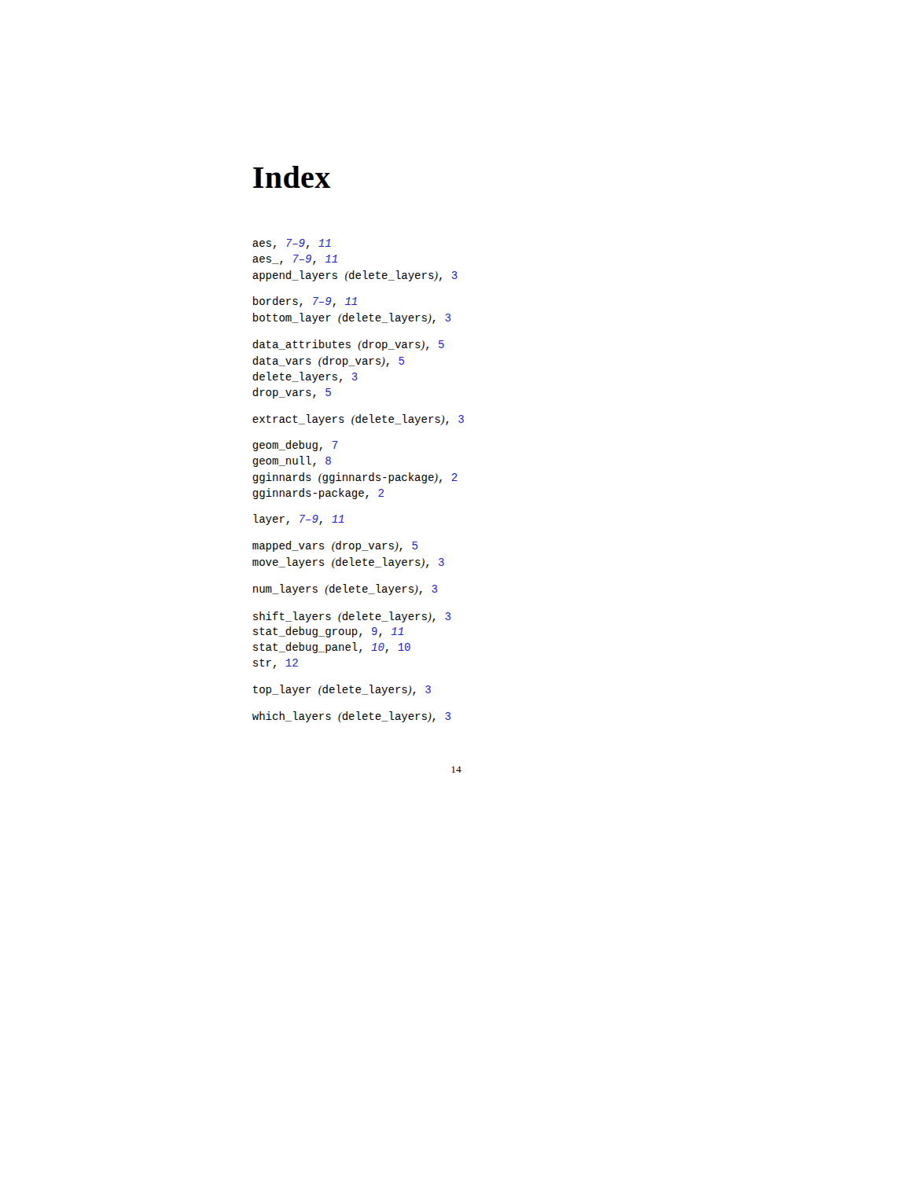Index
aes, 7–9, 11
aes_, 7–9, 11
append_layers (delete_layers), 3
borders, 7–9, 11
bottom_layer (delete_layers), 3
data_attributes (drop_vars), 5
data_vars (drop_vars), 5
delete_layers, 3
drop_vars, 5
extract_layers (delete_layers), 3
geom_debug, 7
geom_null, 8
gginnards (gginnards-package), 2
gginnards-package, 2
layer, 7–9, 11
mapped_vars (drop_vars), 5
move_layers (delete_layers), 3
num_layers (delete_layers), 3
shift_layers (delete_layers), 3
stat_debug_group, 9, 11
stat_debug_panel, 10, 10
str, 12
top_layer (delete_layers), 3
which_layers (delete_layers), 3
14